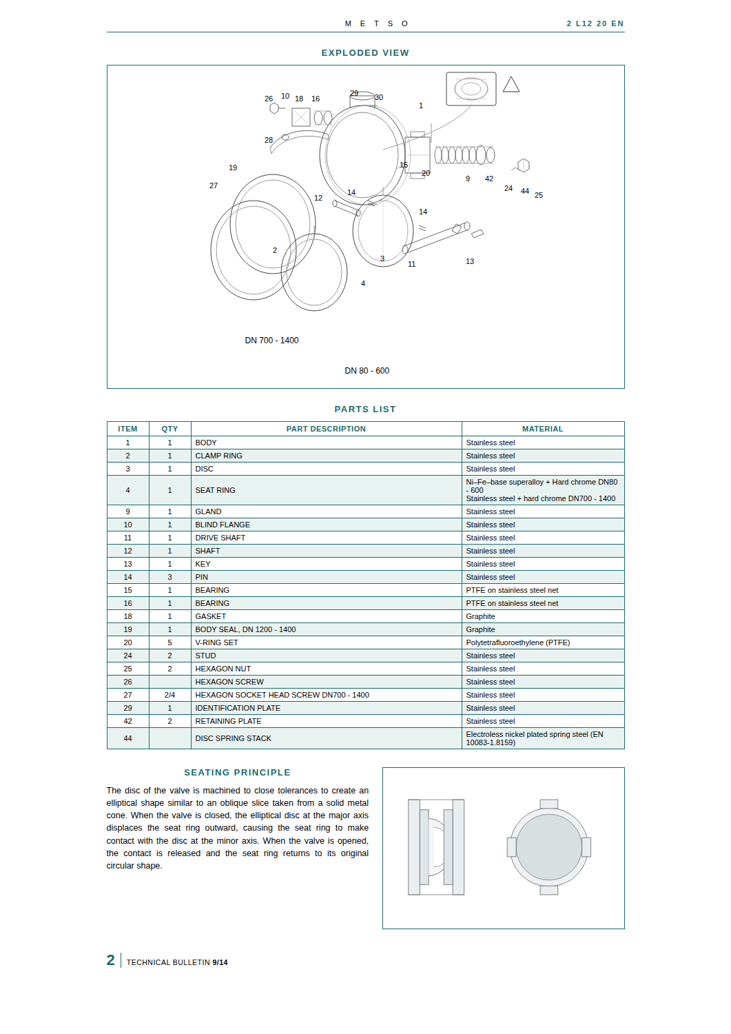M E T S O 2 L12 20 EN
EXPLODED VIEW
26 10 18 16 29 30 1 28 19 27 15 20 9 42 24 44 25 12 14 14 2 3 11 13 4
DN 700 - 1400
DN 80 - 600
PARTS LIST
| ITEM | QTY | PART DESCRIPTION | MATERIAL |
| --- | --- | --- | --- |
| 1 | 1 | BODY | Stainless steel |
| 2 | 1 | CLAMP RING | Stainless steel |
| 3 | 1 | DISC | Stainless steel |
| 4 | 1 | SEAT RING | Ni–Fe–base superalloy + Hard chrome DN80 - 600 Stainless steel + hard chrome DN700 - 1400 |
| 9 | 1 | GLAND | Stainless steel |
| 10 | 1 | BLIND FLANGE | Stainless steel |
| 11 | 1 | DRIVE SHAFT | Stainless steel |
| 12 | 1 | SHAFT | Stainless steel |
| 13 | 1 | KEY | Stainless steel |
| 14 | 3 | PIN | Stainless steel |
| 15 | 1 | BEARING | PTFE on stainless steel net |
| 16 | 1 | BEARING | PTFE on stainless steel net |
| 18 | 1 | GASKET | Graphite |
| 19 | 1 | BODY SEAL, DN 1200 - 1400 | Graphite |
| 20 | 5 | V-RING SET | Polytetrafluoroethylene (PTFE) |
| 24 | 2 | STUD | Stainless steel |
| 25 | 2 | HEXAGON NUT | Stainless steel |
| 26 | | HEXAGON SCREW | Stainless steel |
| 27 | 2/4 | HEXAGON SOCKET HEAD SCREW DN700 - 1400 | Stainless steel |
| 29 | 1 | IDENTIFICATION PLATE | Stainless steel |
| 42 | 2 | RETAINING PLATE | Stainless steel |
| 44 | | DISC SPRING STACK | Electroless nickel plated spring steel (EN 10083-1.8159) |
SEATING PRINCIPLE
The disc of the valve is machined to close tolerances to create an elliptical shape similar to an oblique slice taken from a solid metal cone. When the valve is closed, the elliptical disc at the major axis displaces the seat ring outward, causing the seat ring to make contact with the disc at the minor axis. When the valve is opened, the contact is released and the seat ring returns to its original circular shape.
2
TECHNICAL BULLETIN 9/14